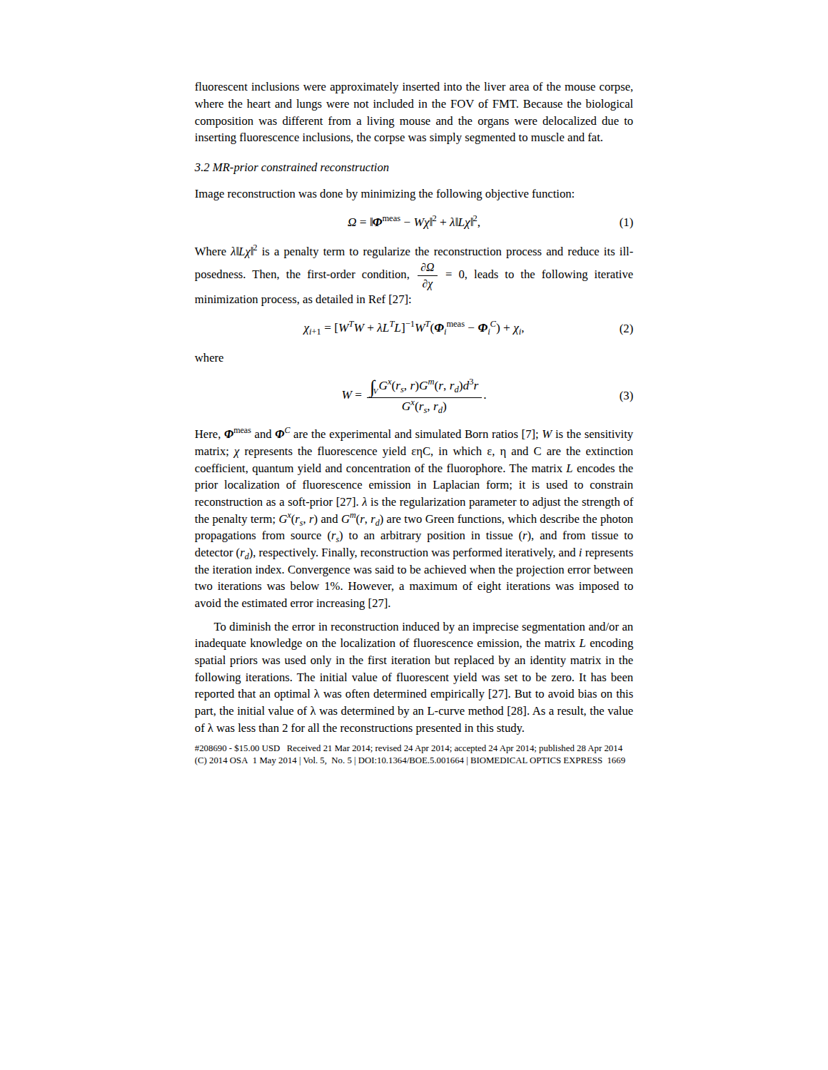fluorescent inclusions were approximately inserted into the liver area of the mouse corpse, where the heart and lungs were not included in the FOV of FMT. Because the biological composition was different from a living mouse and the organs were delocalized due to inserting fluorescence inclusions, the corpse was simply segmented to muscle and fat.
3.2 MR-prior constrained reconstruction
Image reconstruction was done by minimizing the following objective function:
Ω = ‖Φmeas − Wχ‖2 + λ‖Lχ‖2,
(1)
Where λ‖Lχ‖2 is a penalty term to regularize the reconstruction process and reduce its ill-posedness. Then, the first-order condition, ∂Ω∂χ = 0, leads to the following iterative minimization process, as detailed in Ref [27]:
χi+1 = [WTW + λLTL]−1WT(Φimeas − ΦiC) + χi,
(2)
where
W = ∫VGx(rs, r)Gm(r, rd)d3r Gx(rs, rd) .
(3)
Here, Φmeas and ΦC are the experimental and simulated Born ratios [7]; W is the sensitivity matrix; χ represents the fluorescence yield εηC, in which ε, η and C are the extinction coefficient, quantum yield and concentration of the fluorophore. The matrix L encodes the prior localization of fluorescence emission in Laplacian form; it is used to constrain reconstruction as a soft-prior [27]. λ is the regularization parameter to adjust the strength of the penalty term; Gx(rs, r) and Gm(r, rd) are two Green functions, which describe the photon propagations from source (rs) to an arbitrary position in tissue (r), and from tissue to detector (rd), respectively. Finally, reconstruction was performed iteratively, and i represents the iteration index. Convergence was said to be achieved when the projection error between two iterations was below 1%. However, a maximum of eight iterations was imposed to avoid the estimated error increasing [27].
To diminish the error in reconstruction induced by an imprecise segmentation and/or an inadequate knowledge on the localization of fluorescence emission, the matrix L encoding spatial priors was used only in the first iteration but replaced by an identity matrix in the following iterations. The initial value of fluorescent yield was set to be zero. It has been reported that an optimal λ was often determined empirically [27]. But to avoid bias on this part, the initial value of λ was determined by an L-curve method [28]. As a result, the value of λ was less than 2 for all the reconstructions presented in this study.
#208690 - $15.00 USD Received 21 Mar 2014; revised 24 Apr 2014; accepted 24 Apr 2014; published 28 Apr 2014
(C) 2014 OSA 1 May 2014 | Vol. 5, No. 5 | DOI:10.1364/BOE.5.001664 | BIOMEDICAL OPTICS EXPRESS 1669